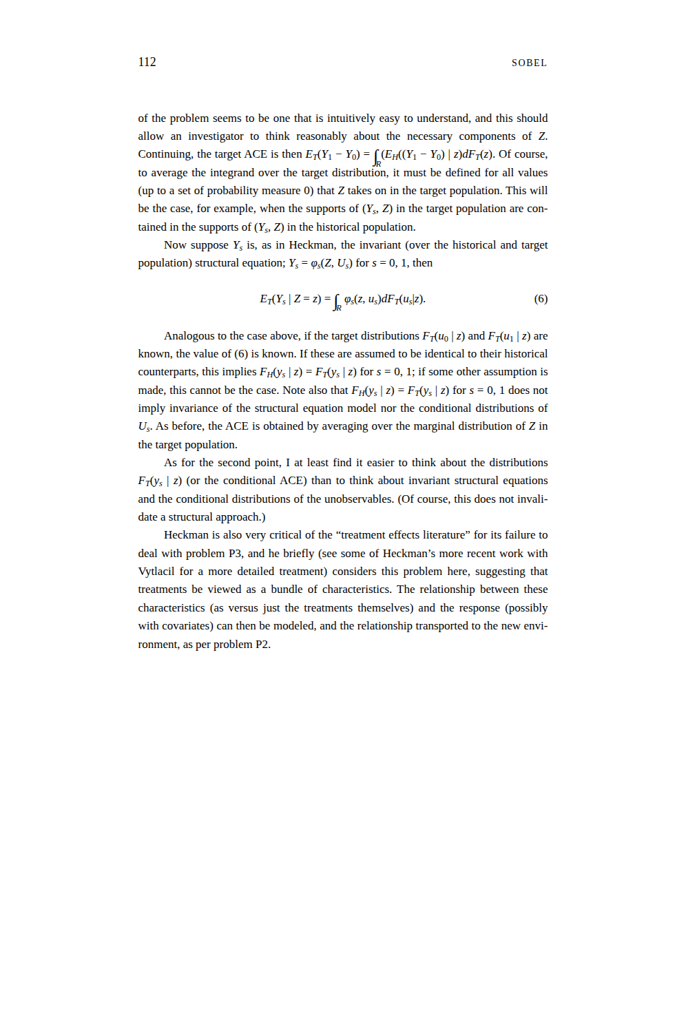112 SOBEL
of the problem seems to be one that is intuitively easy to understand, and this should allow an investigator to think reasonably about the necessary components of Z. Continuing, the target ACE is then ET(Y1 − Y0) = ∫R(EH((Y1 − Y0) | z)dFT(z). Of course, to average the integrand over the target distribution, it must be defined for all values (up to a set of probability measure 0) that Z takes on in the target population. This will be the case, for example, when the supports of (Ys, Z) in the target population are contained in the supports of (Ys, Z) in the historical population.
Now suppose Ys is, as in Heckman, the invariant (over the historical and target population) structural equation; Ys = φs(Z, Us) for s = 0, 1, then
ET(Ys | Z = z) = ∫R φs(z, us)dFT(us|z). (6)
Analogous to the case above, if the target distributions FT(u0 | z) and FT(u1 | z) are known, the value of (6) is known. If these are assumed to be identical to their historical counterparts, this implies FH(ys | z) = FT(ys | z) for s = 0, 1; if some other assumption is made, this cannot be the case. Note also that FH(ys | z) = FT(ys | z) for s = 0, 1 does not imply invariance of the structural equation model nor the conditional distributions of Us. As before, the ACE is obtained by averaging over the marginal distribution of Z in the target population.
As for the second point, I at least find it easier to think about the distributions FT(ys | z) (or the conditional ACE) than to think about invariant structural equations and the conditional distributions of the unobservables. (Of course, this does not invalidate a structural approach.)
Heckman is also very critical of the “treatment effects literature” for its failure to deal with problem P3, and he briefly (see some of Heckman’s more recent work with Vytlacil for a more detailed treatment) considers this problem here, suggesting that treatments be viewed as a bundle of characteristics. The relationship between these characteristics (as versus just the treatments themselves) and the response (possibly with covariates) can then be modeled, and the relationship transported to the new environment, as per problem P2.